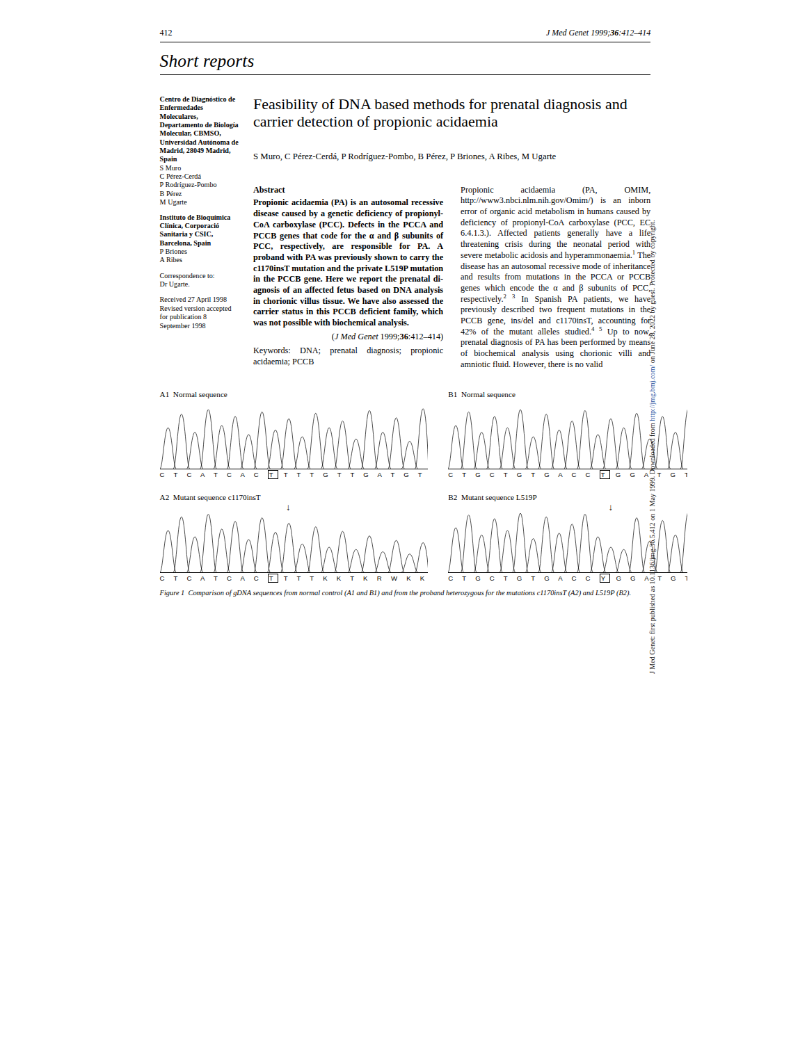J Med Genet: first published as 10.1136/jmg.36.5.412 on 1 May 1999. Downloaded from http://jmg.bmj.com/ on June 28, 2022 by guest. Protected by copyright.
412 J Med Genet 1999;36:412–414
Short reports
Centro de Diagnóstico de Enfermedades Moleculares, Departamento de Biología Molecular, CBMSO, Universidad Autónoma de Madrid, 28049 Madrid, Spain
S Muro
C Pérez-Cerdá
P Rodríguez-Pombo
B Pérez
M Ugarte
Instituto de Bioquímica Clínica, Corporació Sanitaria y CSIC, Barcelona, Spain
P Briones
A Ribes
Correspondence to:
Dr Ugarte.
Received 27 April 1998
Revised version accepted for publication 8 September 1998
Feasibility of DNA based methods for prenatal diagnosis and carrier detection of propionic acidaemia
S Muro, C Pérez-Cerdá, P Rodríguez-Pombo, B Pérez, P Briones, A Ribes, M Ugarte
Abstract
Propionic acidaemia (PA) is an autosomal recessive disease caused by a genetic deficiency of propionyl-CoA carboxylase (PCC). Defects in the PCCA and PCCB genes that code for the α and β subunits of PCC, respectively, are responsible for PA. A proband with PA was previously shown to carry the c1170insT mutation and the private L519P mutation in the PCCB gene. Here we report the prenatal diagnosis of an affected fetus based on DNA analysis in chorionic villus tissue. We have also assessed the carrier status in this PCCB deficient family, which was not possible with biochemical analysis.
(J Med Genet 1999;36:412–414)
Keywords: DNA; prenatal diagnosis; propionic acidaemia; PCCB
Propionic acidaemia (PA, OMIM, http://www3.nbci.nlm.nih.gov/Omim/) is an inborn error of organic acid metabolism in humans caused by deficiency of propionyl-CoA carboxylase (PCC, EC 6.4.1.3.). Affected patients generally have a life threatening crisis during the neonatal period with severe metabolic acidosis and hyperammonaemia.1 The disease has an autosomal recessive mode of inheritance and results from mutations in the PCCA or PCCB genes which encode the α and β subunits of PCC, respectively.2 3 In Spanish PA patients, we have previously described two frequent mutations in the PCCB gene, ins/del and c1170insT, accounting for 42% of the mutant alleles studied.4 5 Up to now, prenatal diagnosis of PA has been performed by means of biochemical analysis using chorionic villi and amniotic fluid. However, there is no valid
A1 Normal sequence
C T C A T C A C T T T T G T T G A T G T
B1 Normal sequence
C T G C T G T G A C C T G G A T G T C
A2 Mutant sequence c1170insT
↓
C T C A T C A C T T T T K K T K R W K K
B2 Mutant sequence L519P
↓
C T G C T G T G A C C Y G G A T G T C
Figure 1 Comparison of gDNA sequences from normal control (A1 and B1) and from the proband heterozygous for the mutations c1170insT (A2) and L519P (B2).